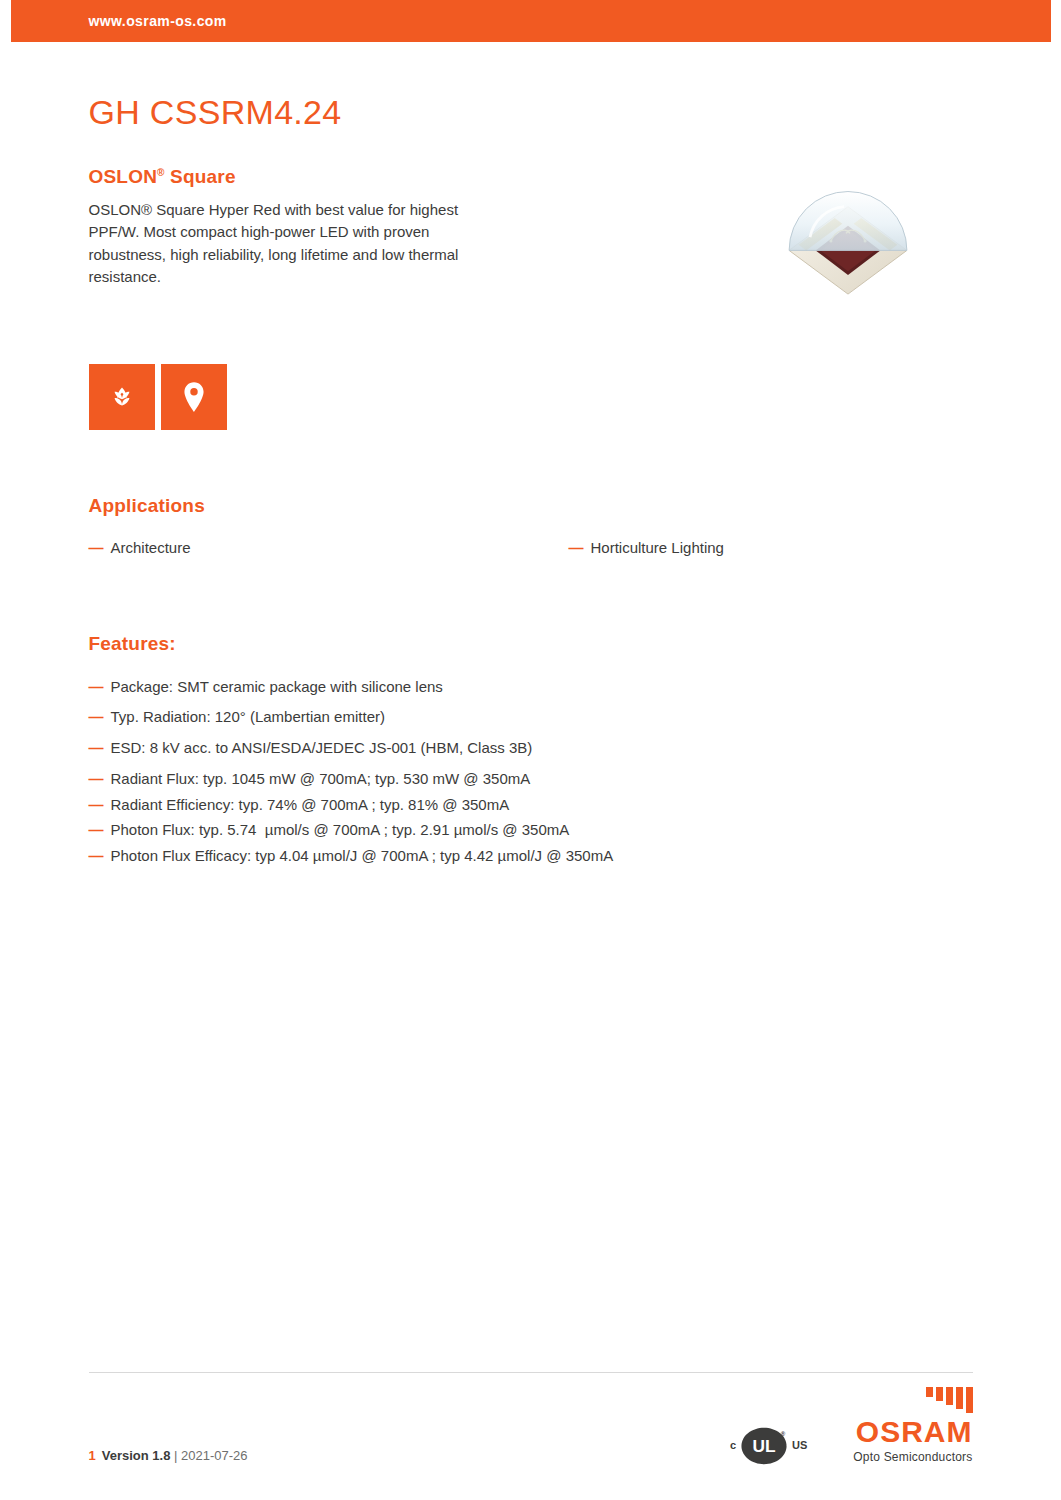www.osram-os.com
GH CSSRM4.24
OSLON® Square
OSLON® Square Hyper Red with best value for highest PPF/W. Most compact high-power LED with proven robustness, high reliability, long lifetime and low thermal resistance.
Applications
Architecture
Horticulture Lighting
Features:
Package: SMT ceramic package with silicone lens
Typ. Radiation: 120° (Lambertian emitter)
ESD: 8 kV acc. to ANSI/ESDA/JEDEC JS-001 (HBM, Class 3B)
Radiant Flux: typ. 1045 mW @ 700mA; typ. 530 mW @ 350mA
Radiant Efficiency: typ. 74% @ 700mA ; typ. 81% @ 350mA
Photon Flux: typ. 5.74 µmol/s @ 700mA ; typ. 2.91 µmol/s @ 350mA
Photon Flux Efficacy: typ 4.04 µmol/J @ 700mA ; typ 4.42 µmol/J @ 350mA
1 Version 1.8 | 2021-07-26
c UL ® US
OSRAM
Opto Semiconductors